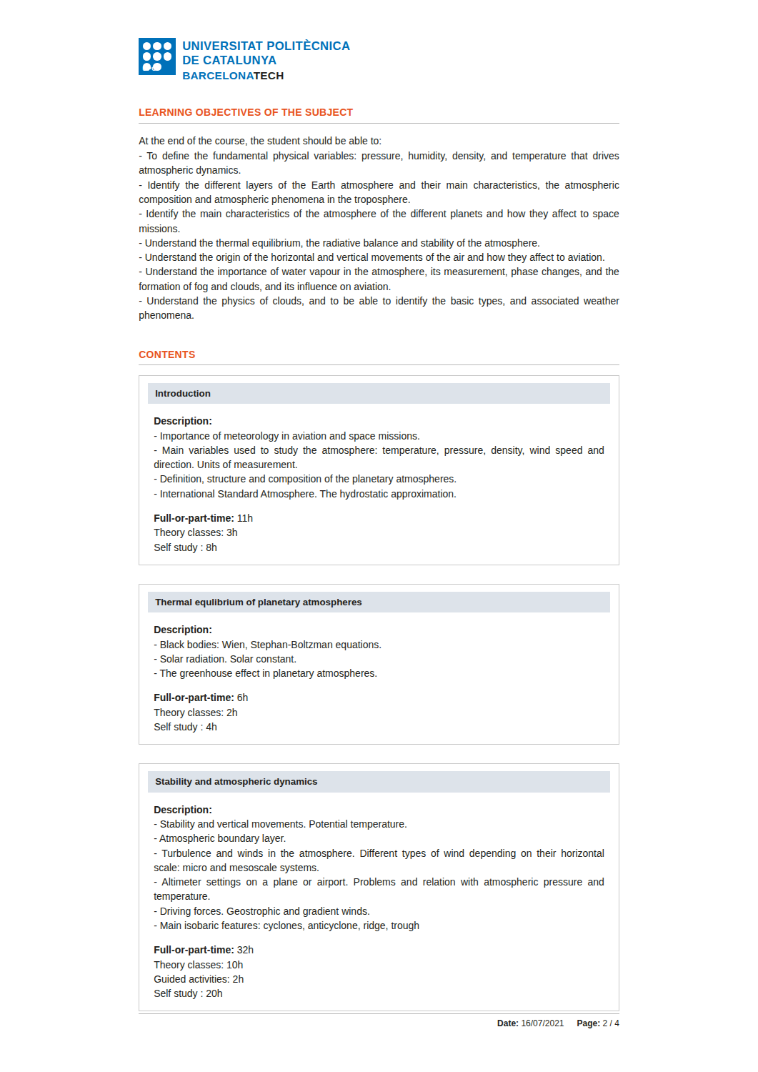UPC
UNIVERSITAT POLITÈCNICA
DE CATALUNYA
BARCELONA TECH
LEARNING OBJECTIVES OF THE SUBJECT
At the end of the course, the student should be able to:
- To define the fundamental physical variables: pressure, humidity, density, and temperature that drives atmospheric dynamics.
- Identify the different layers of the Earth atmosphere and their main characteristics, the atmospheric composition and atmospheric phenomena in the troposphere.
- Identify the main characteristics of the atmosphere of the different planets and how they affect to space missions.
- Understand the thermal equilibrium, the radiative balance and stability of the atmosphere.
- Understand the origin of the horizontal and vertical movements of the air and how they affect to aviation.
- Understand the importance of water vapour in the atmosphere, its measurement, phase changes, and the formation of fog and clouds, and its influence on aviation.
- Understand the physics of clouds, and to be able to identify the basic types, and associated weather phenomena.
CONTENTS
Introduction
Description:
- Importance of meteorology in aviation and space missions.
- Main variables used to study the atmosphere: temperature, pressure, density, wind speed and direction. Units of measurement.
- Definition, structure and composition of the planetary atmospheres.
- International Standard Atmosphere. The hydrostatic approximation.
Full-or-part-time: 11h
Theory classes: 3h
Self study : 8h
Thermal equlibrium of planetary atmospheres
Description:
- Black bodies: Wien, Stephan-Boltzman equations.
- Solar radiation. Solar constant.
- The greenhouse effect in planetary atmospheres.
Full-or-part-time: 6h
Theory classes: 2h
Self study : 4h
Stability and atmospheric dynamics
Description:
- Stability and vertical movements. Potential temperature.
- Atmospheric boundary layer.
- Turbulence and winds in the atmosphere. Different types of wind depending on their horizontal scale: micro and mesoscale systems.
- Altimeter settings on a plane or airport. Problems and relation with atmospheric pressure and temperature.
- Driving forces. Geostrophic and gradient winds.
- Main isobaric features: cyclones, anticyclone, ridge, trough
Full-or-part-time: 32h
Theory classes: 10h
Guided activities: 2h
Self study : 20h
Date: 16/07/2021 Page: 2 / 4